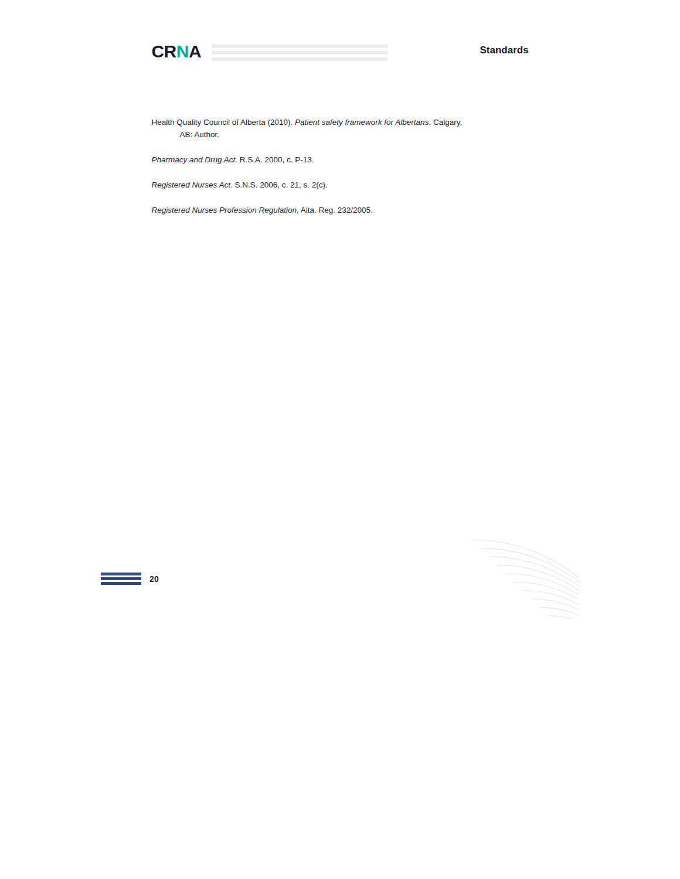CRNA
Standards
Health Quality Council of Alberta (2010). Patient safety framework for Albertans. Calgary, AB: Author.
Pharmacy and Drug Act. R.S.A. 2000, c. P-13.
Registered Nurses Act. S.N.S. 2006, c. 21, s. 2(c).
Registered Nurses Profession Regulation, Alta. Reg. 232/2005.
20